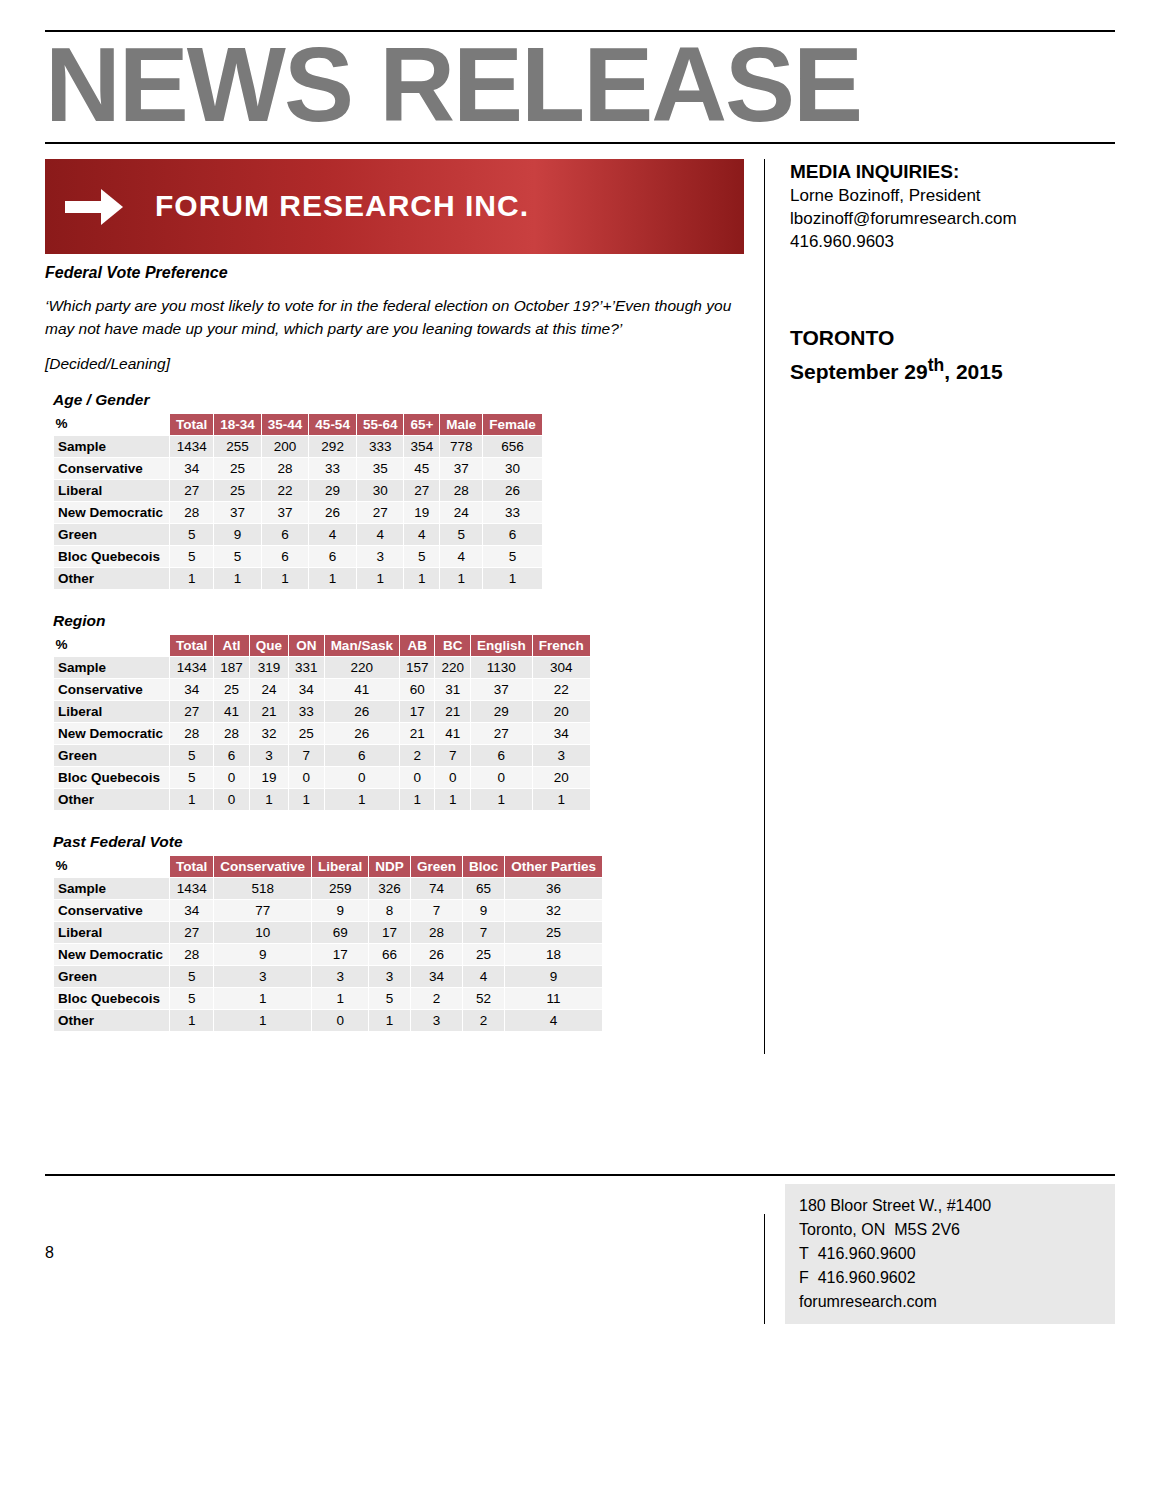NEWS RELEASE
FORUM RESEARCH INC.
Federal Vote Preference
‘Which party are you most likely to vote for in the federal election on October 19?’+’Even though you may not have made up your mind, which party are you leaning towards at this time?’
[Decided/Leaning]
Age / Gender
| % | Total | 18-34 | 35-44 | 45-54 | 55-64 | 65+ | Male | Female |
| --- | --- | --- | --- | --- | --- | --- | --- | --- |
| Sample | 1434 | 255 | 200 | 292 | 333 | 354 | 778 | 656 |
| Conservative | 34 | 25 | 28 | 33 | 35 | 45 | 37 | 30 |
| Liberal | 27 | 25 | 22 | 29 | 30 | 27 | 28 | 26 |
| New Democratic | 28 | 37 | 37 | 26 | 27 | 19 | 24 | 33 |
| Green | 5 | 9 | 6 | 4 | 4 | 4 | 5 | 6 |
| Bloc Quebecois | 5 | 5 | 6 | 6 | 3 | 5 | 4 | 5 |
| Other | 1 | 1 | 1 | 1 | 1 | 1 | 1 | 1 |
Region
| % | Total | Atl | Que | ON | Man/Sask | AB | BC | English | French |
| --- | --- | --- | --- | --- | --- | --- | --- | --- | --- |
| Sample | 1434 | 187 | 319 | 331 | 220 | 157 | 220 | 1130 | 304 |
| Conservative | 34 | 25 | 24 | 34 | 41 | 60 | 31 | 37 | 22 |
| Liberal | 27 | 41 | 21 | 33 | 26 | 17 | 21 | 29 | 20 |
| New Democratic | 28 | 28 | 32 | 25 | 26 | 21 | 41 | 27 | 34 |
| Green | 5 | 6 | 3 | 7 | 6 | 2 | 7 | 6 | 3 |
| Bloc Quebecois | 5 | 0 | 19 | 0 | 0 | 0 | 0 | 0 | 20 |
| Other | 1 | 0 | 1 | 1 | 1 | 1 | 1 | 1 | 1 |
Past Federal Vote
| % | Total | Conservative | Liberal | NDP | Green | Bloc | Other Parties |
| --- | --- | --- | --- | --- | --- | --- | --- |
| Sample | 1434 | 518 | 259 | 326 | 74 | 65 | 36 |
| Conservative | 34 | 77 | 9 | 8 | 7 | 9 | 32 |
| Liberal | 27 | 10 | 69 | 17 | 28 | 7 | 25 |
| New Democratic | 28 | 9 | 17 | 66 | 26 | 25 | 18 |
| Green | 5 | 3 | 3 | 3 | 34 | 4 | 9 |
| Bloc Quebecois | 5 | 1 | 1 | 5 | 2 | 52 | 11 |
| Other | 1 | 1 | 0 | 1 | 3 | 2 | 4 |
MEDIA INQUIRIES:
Lorne Bozinoff, President
lbozinoff@forumresearch.com
416.960.9603
TORONTO
September 29th, 2015
8
180 Bloor Street W., #1400
Toronto, ON M5S 2V6
T 416.960.9600
F 416.960.9602
forumresearch.com